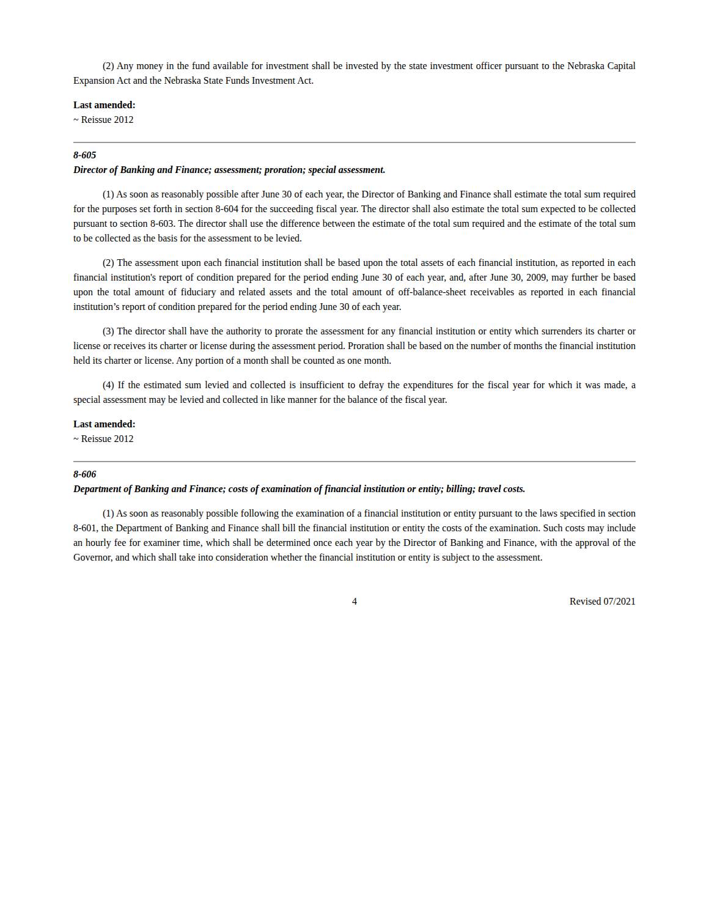(2) Any money in the fund available for investment shall be invested by the state investment officer pursuant to the Nebraska Capital Expansion Act and the Nebraska State Funds Investment Act.
Last amended:
~ Reissue 2012
8-605
Director of Banking and Finance; assessment; proration; special assessment.
(1) As soon as reasonably possible after June 30 of each year, the Director of Banking and Finance shall estimate the total sum required for the purposes set forth in section 8-604 for the succeeding fiscal year. The director shall also estimate the total sum expected to be collected pursuant to section 8-603. The director shall use the difference between the estimate of the total sum required and the estimate of the total sum to be collected as the basis for the assessment to be levied.
(2) The assessment upon each financial institution shall be based upon the total assets of each financial institution, as reported in each financial institution's report of condition prepared for the period ending June 30 of each year, and, after June 30, 2009, may further be based upon the total amount of fiduciary and related assets and the total amount of off-balance-sheet receivables as reported in each financial institution’s report of condition prepared for the period ending June 30 of each year.
(3) The director shall have the authority to prorate the assessment for any financial institution or entity which surrenders its charter or license or receives its charter or license during the assessment period. Proration shall be based on the number of months the financial institution held its charter or license. Any portion of a month shall be counted as one month.
(4) If the estimated sum levied and collected is insufficient to defray the expenditures for the fiscal year for which it was made, a special assessment may be levied and collected in like manner for the balance of the fiscal year.
Last amended:
~ Reissue 2012
8-606
Department of Banking and Finance; costs of examination of financial institution or entity; billing; travel costs.
(1) As soon as reasonably possible following the examination of a financial institution or entity pursuant to the laws specified in section 8-601, the Department of Banking and Finance shall bill the financial institution or entity the costs of the examination. Such costs may include an hourly fee for examiner time, which shall be determined once each year by the Director of Banking and Finance, with the approval of the Governor, and which shall take into consideration whether the financial institution or entity is subject to the assessment.
4
Revised 07/2021